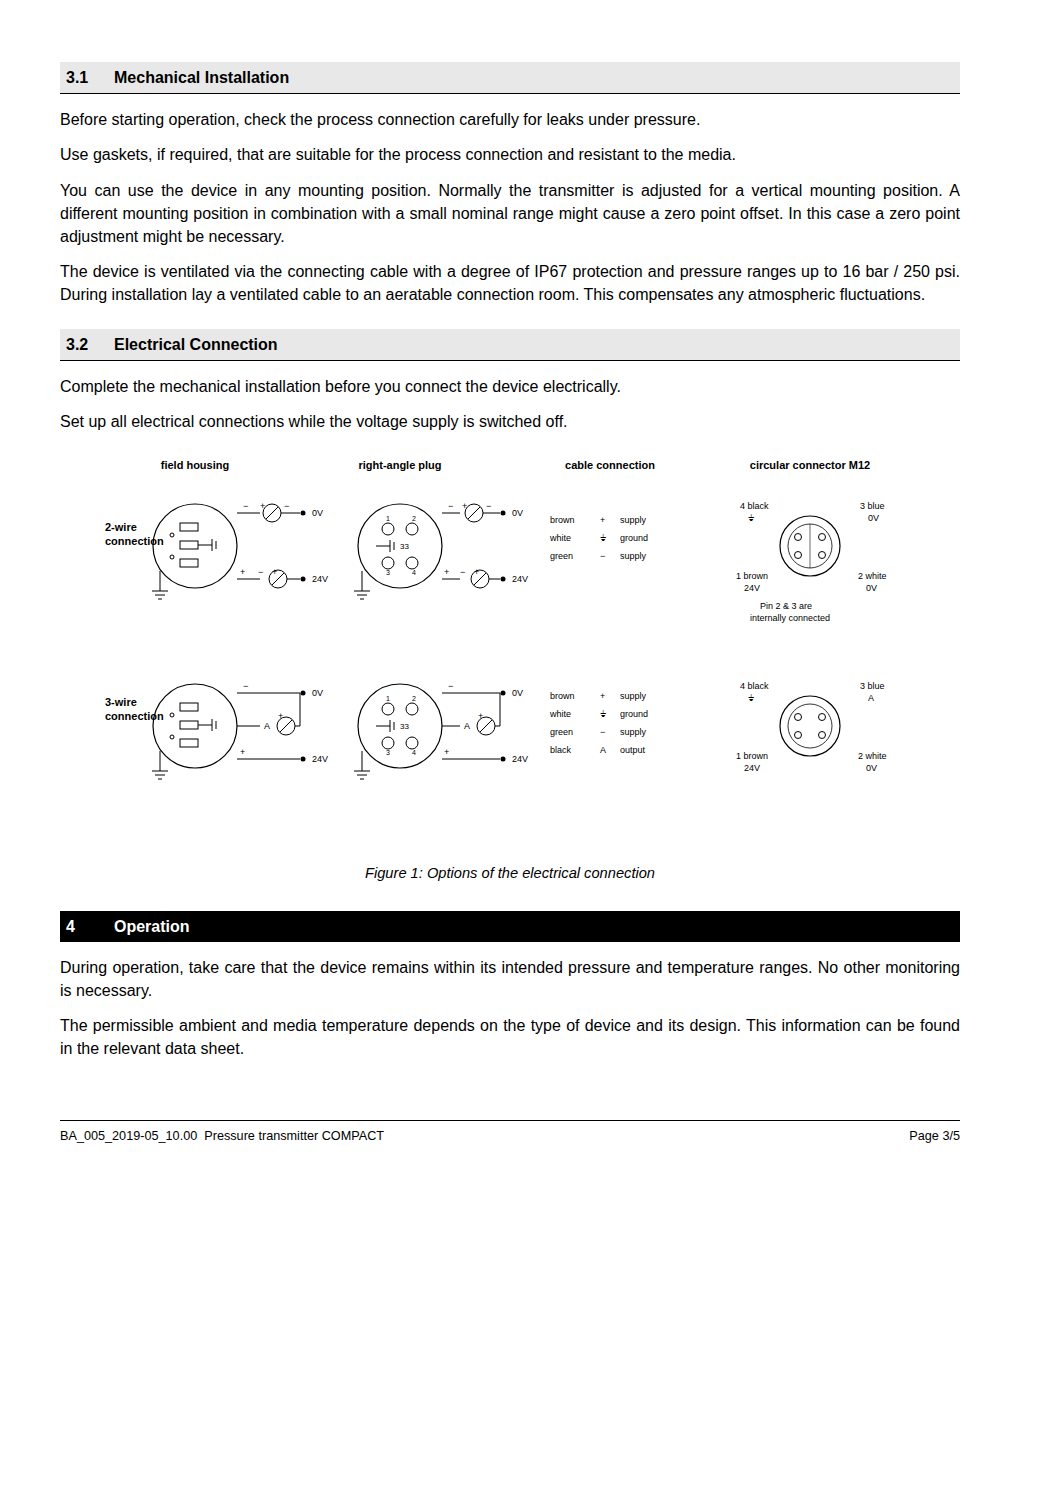3.1 Mechanical Installation
Before starting operation, check the process connection carefully for leaks under pressure.
Use gaskets, if required, that are suitable for the process connection and resistant to the media.
You can use the device in any mounting position. Normally the transmitter is adjusted for a vertical mounting position. A different mounting position in combination with a small nominal range might cause a zero point offset. In this case a zero point adjustment might be necessary.
The device is ventilated via the connecting cable with a degree of IP67 protection and pressure ranges up to 16 bar / 250 psi. During installation lay a ventilated cable to an aeratable connection room. This compensates any atmospheric fluctuations.
3.2 Electrical Connection
Complete the mechanical installation before you connect the device electrically.
Set up all electrical connections while the voltage supply is switched off.
field housing right-angle plug cable connection circular connector M12 2-wire connection 3-wire connection − + − 0V + − + 24V 1 2 3 4 33 − + − 0V + − + 24V brown + supply white ⏚ ground green − supply 4 black ⏚ 3 blue 0V 1 brown 24V 2 white 0V Pin 2 & 3 are internally connected − 0V A + + 24V 1 2 3 4 33 − 0V A + + 24V brown + supply white ⏚ ground green − supply black A output 4 black ⏚ 3 blue A 1 brown 24V 2 white 0V
Figure 1: Options of the electrical connection
4 Operation
During operation, take care that the device remains within its intended pressure and temperature ranges. No other monitoring is necessary.
The permissible ambient and media temperature depends on the type of device and its design. This information can be found in the relevant data sheet.
BA_005_2019-05_10.00 Pressure transmitter COMPACT Page 3/5